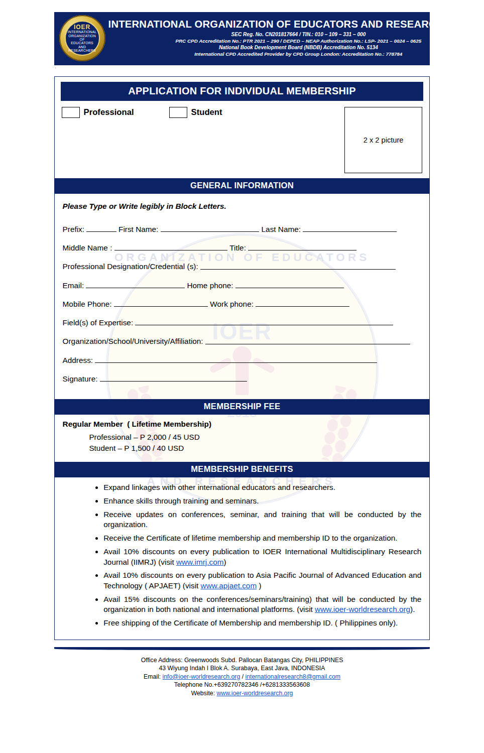IOER INTERNATIONAL
ORGANIZATION OF
EDUCATORS AND
RESEARCHERS
INTERNATIONAL ORGANIZATION OF EDUCATORS AND RESEARCHERS INC.
SEC Reg. No. CN201817664 / TIN.: 010 – 109 – 331 – 000
PRC CPD Accreditation No.: PTR 2021 – 290 / DEPED – NEAP Authorization No.: LSP- 2021 – 0024 – 0625
National Book Development Board (NBDB) Accreditation No. 5134
International CPD Accredited Provider by CPD Group London: Accreditation No.: 778784
.
ORGANIZATION OF EDUCATORS
AND RESEARCHERS
IOER
2018
APPLICATION FOR INDIVIDUAL MEMBERSHIP
Professional
Student
2 x 2 picture
GENERAL INFORMATION
Please Type or Write legibly in Block Letters.
Prefix: First Name: Last Name:
Middle Name : Title:
Professional Designation/Credential (s):
Email: Home phone:
Mobile Phone: Work phone:
Field(s) of Expertise:
Organization/School/University/Affiliation:
Address:
Signature:
MEMBERSHIP FEE
Regular Member ( Lifetime Membership)
Professional – P 2,000 / 45 USD
Student – P 1,500 / 40 USD
MEMBERSHIP BENEFITS
Expand linkages with other international educators and researchers.
Enhance skills through training and seminars.
Receive updates on conferences, seminar, and training that will be conducted by the organization.
Receive the Certificate of lifetime membership and membership ID to the organization.
Avail 10% discounts on every publication to IOER International Multidisciplinary Research Journal (IIMRJ) (visit www.imrj.com)
Avail 10% discounts on every publication to Asia Pacific Journal of Advanced Education and Technology ( APJAET) (visit www.apjaet.com )
Avail 15% discounts on the conferences/seminars/training) that will be conducted by the organization in both national and international platforms. (visit www.ioer-worldresearch.org).
Free shipping of the Certificate of Membership and membership ID. ( Philippines only).
Office Address: Greenwoods Subd. Pallocan Batangas City, PHILIPPINES
43 Wiyung Indah I Blok A. Surabaya, East Java, INDONESIA
Email: info@ioer-worldresearch.org / internationalresearch8@gmail.com
Telephone No.+639270782346 /+6281333563608
Website: www.ioer-worldresearch.org